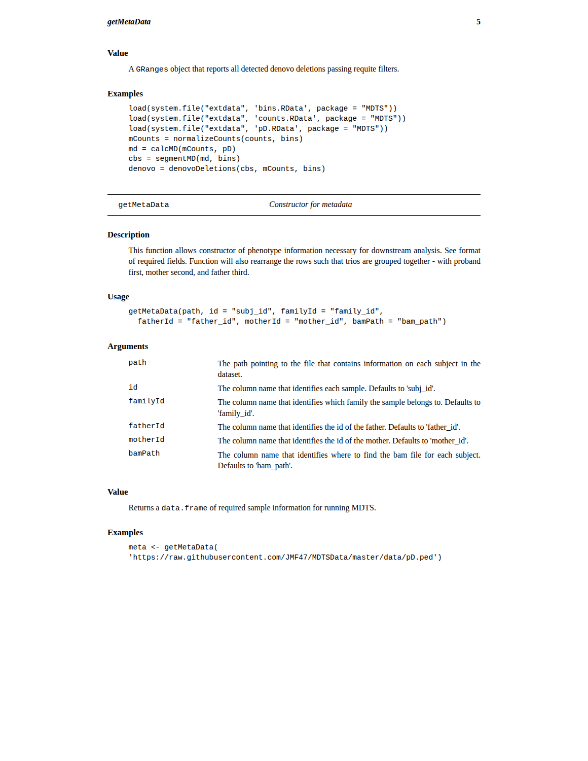getMetaData 5
Value
A GRanges object that reports all detected denovo deletions passing requite filters.
Examples
load(system.file("extdata", 'bins.RData', package = "MDTS"))
load(system.file("extdata", 'counts.RData', package = "MDTS"))
load(system.file("extdata", 'pD.RData', package = "MDTS"))
mCounts = normalizeCounts(counts, bins)
md = calcMD(mCounts, pD)
cbs = segmentMD(md, bins)
denovo = denovoDeletions(cbs, mCounts, bins)
getMetaData Constructor for metadata
Description
This function allows constructor of phenotype information necessary for downstream analysis. See format of required fields. Function will also rearrange the rows such that trios are grouped together - with proband first, mother second, and father third.
Usage
getMetaData(path, id = "subj_id", familyId = "family_id",
  fatherId = "father_id", motherId = "mother_id", bamPath = "bam_path")
Arguments
path
The path pointing to the file that contains information on each subject in the dataset.
id
The column name that identifies each sample. Defaults to 'subj_id'.
familyId
The column name that identifies which family the sample belongs to. Defaults to 'family_id'.
fatherId
The column name that identifies the id of the father. Defaults to 'father_id'.
motherId
The column name that identifies the id of the mother. Defaults to 'mother_id'.
bamPath
The column name that identifies where to find the bam file for each subject. Defaults to 'bam_path'.
Value
Returns a data.frame of required sample information for running MDTS.
Examples
meta <- getMetaData(
'https://raw.githubusercontent.com/JMF47/MDTSData/master/data/pD.ped')